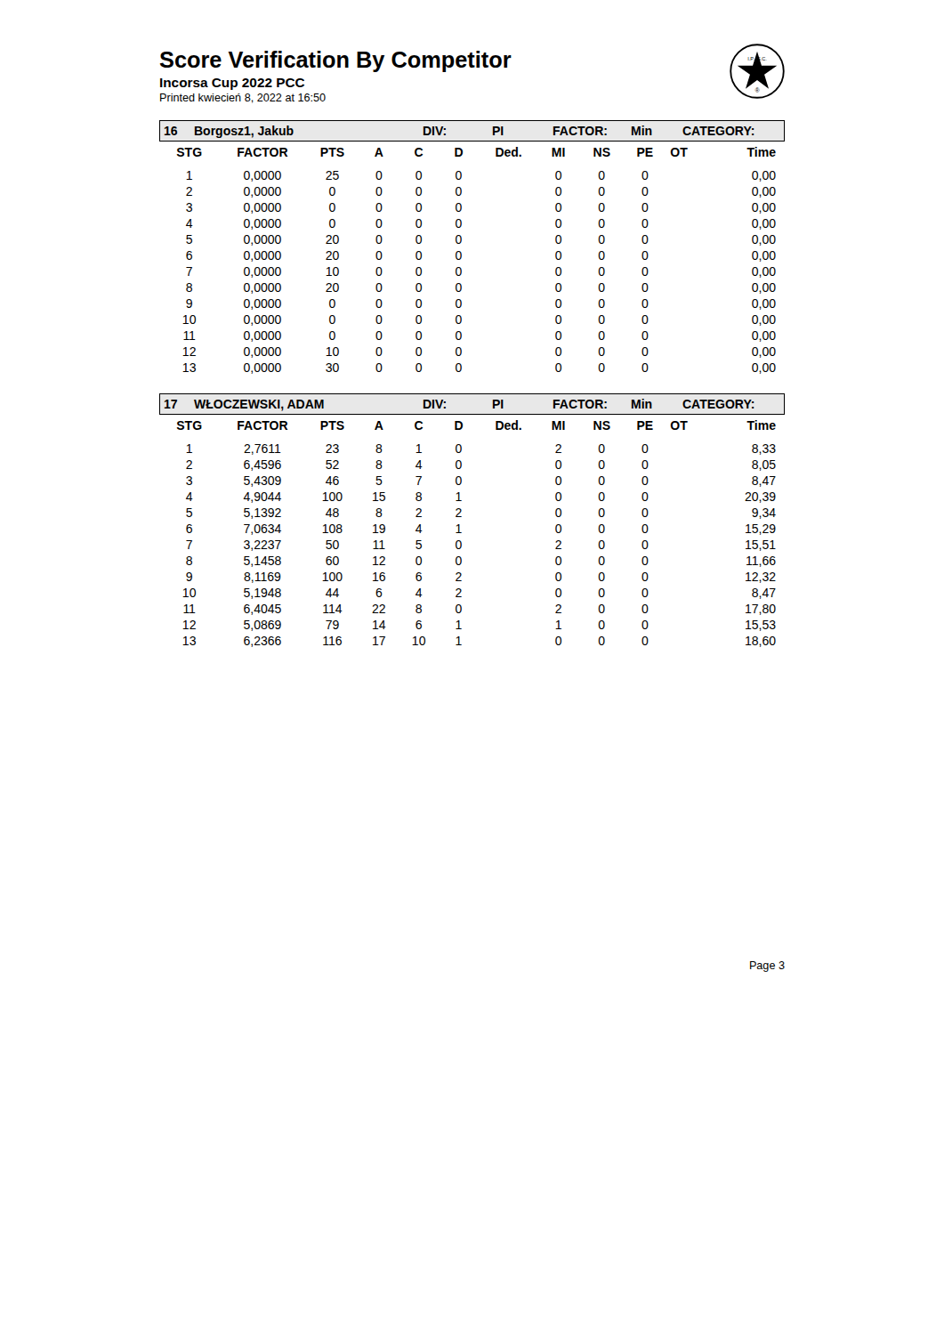Score Verification By Competitor
Incorsa Cup 2022 PCC
Printed kwiecień 8, 2022 at 16:50
I.P. S.C. ®
| 16 | Borgosz1, Jakub | DIV: | PI | FACTOR: | Min | CATEGORY: |
| STG | FACTOR | PTS | A | C | D | Ded. | MI | NS | PE | OT | Time |
| --- | --- | --- | --- | --- | --- | --- | --- | --- | --- | --- | --- |
| 1 | 0,0000 | 25 | 0 | 0 | 0 | | 0 | 0 | 0 | | 0,00 |
| 2 | 0,0000 | 0 | 0 | 0 | 0 | | 0 | 0 | 0 | | 0,00 |
| 3 | 0,0000 | 0 | 0 | 0 | 0 | | 0 | 0 | 0 | | 0,00 |
| 4 | 0,0000 | 0 | 0 | 0 | 0 | | 0 | 0 | 0 | | 0,00 |
| 5 | 0,0000 | 20 | 0 | 0 | 0 | | 0 | 0 | 0 | | 0,00 |
| 6 | 0,0000 | 20 | 0 | 0 | 0 | | 0 | 0 | 0 | | 0,00 |
| 7 | 0,0000 | 10 | 0 | 0 | 0 | | 0 | 0 | 0 | | 0,00 |
| 8 | 0,0000 | 20 | 0 | 0 | 0 | | 0 | 0 | 0 | | 0,00 |
| 9 | 0,0000 | 0 | 0 | 0 | 0 | | 0 | 0 | 0 | | 0,00 |
| 10 | 0,0000 | 0 | 0 | 0 | 0 | | 0 | 0 | 0 | | 0,00 |
| 11 | 0,0000 | 0 | 0 | 0 | 0 | | 0 | 0 | 0 | | 0,00 |
| 12 | 0,0000 | 10 | 0 | 0 | 0 | | 0 | 0 | 0 | | 0,00 |
| 13 | 0,0000 | 30 | 0 | 0 | 0 | | 0 | 0 | 0 | | 0,00 |
| 17 | WŁOCZEWSKI, ADAM | DIV: | PI | FACTOR: | Min | CATEGORY: |
| STG | FACTOR | PTS | A | C | D | Ded. | MI | NS | PE | OT | Time |
| --- | --- | --- | --- | --- | --- | --- | --- | --- | --- | --- | --- |
| 1 | 2,7611 | 23 | 8 | 1 | 0 | | 2 | 0 | 0 | | 8,33 |
| 2 | 6,4596 | 52 | 8 | 4 | 0 | | 0 | 0 | 0 | | 8,05 |
| 3 | 5,4309 | 46 | 5 | 7 | 0 | | 0 | 0 | 0 | | 8,47 |
| 4 | 4,9044 | 100 | 15 | 8 | 1 | | 0 | 0 | 0 | | 20,39 |
| 5 | 5,1392 | 48 | 8 | 2 | 2 | | 0 | 0 | 0 | | 9,34 |
| 6 | 7,0634 | 108 | 19 | 4 | 1 | | 0 | 0 | 0 | | 15,29 |
| 7 | 3,2237 | 50 | 11 | 5 | 0 | | 2 | 0 | 0 | | 15,51 |
| 8 | 5,1458 | 60 | 12 | 0 | 0 | | 0 | 0 | 0 | | 11,66 |
| 9 | 8,1169 | 100 | 16 | 6 | 2 | | 0 | 0 | 0 | | 12,32 |
| 10 | 5,1948 | 44 | 6 | 4 | 2 | | 0 | 0 | 0 | | 8,47 |
| 11 | 6,4045 | 114 | 22 | 8 | 0 | | 2 | 0 | 0 | | 17,80 |
| 12 | 5,0869 | 79 | 14 | 6 | 1 | | 1 | 0 | 0 | | 15,53 |
| 13 | 6,2366 | 116 | 17 | 10 | 1 | | 0 | 0 | 0 | | 18,60 |
Page 3